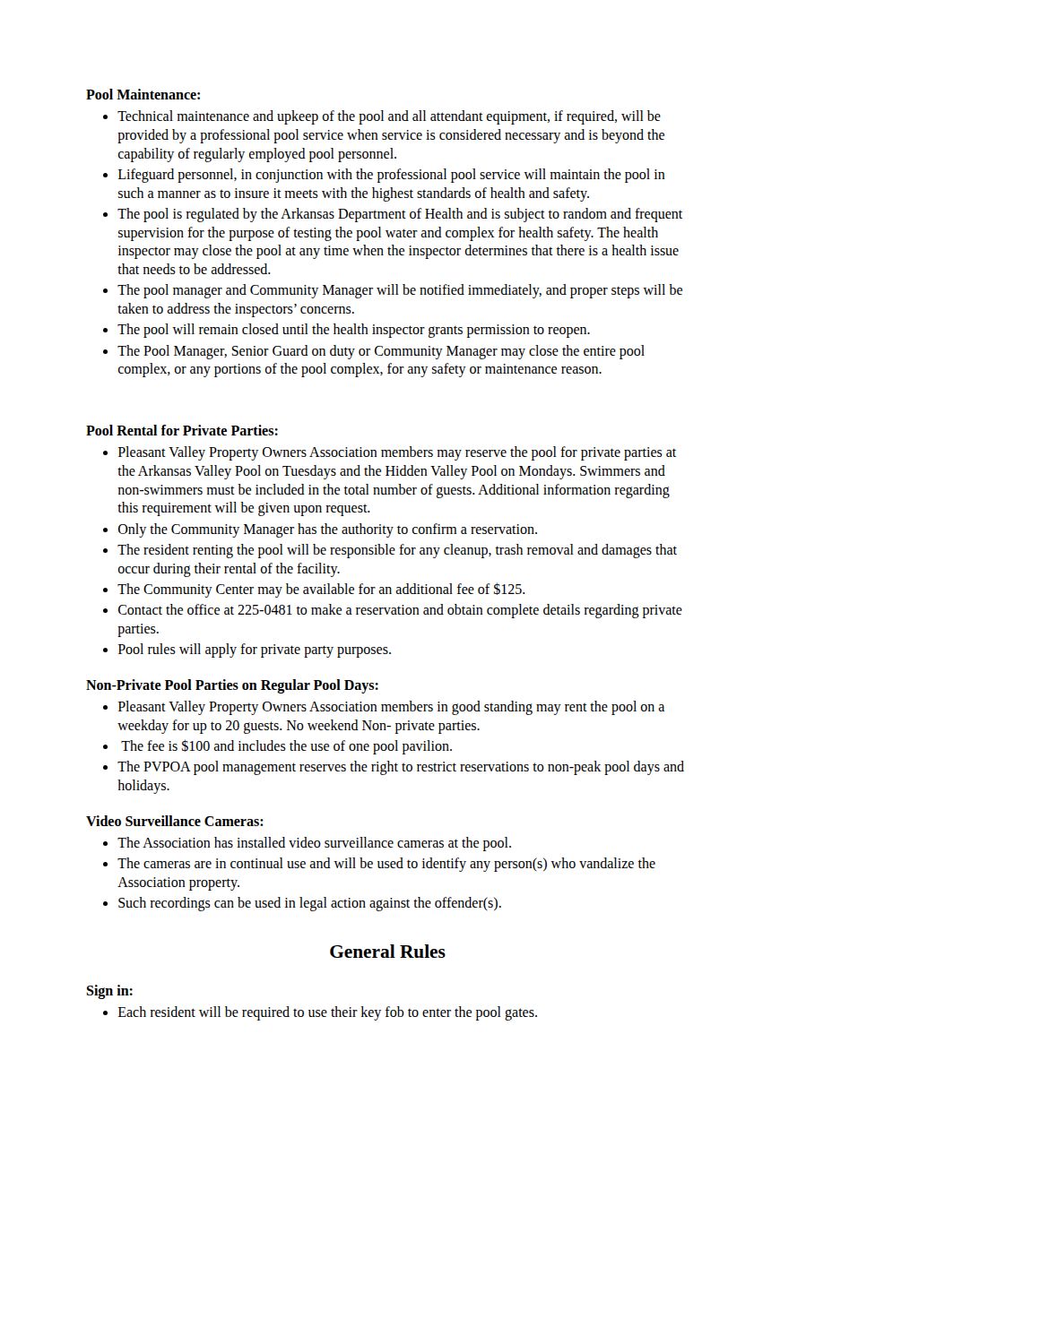Pool Maintenance:
Technical maintenance and upkeep of the pool and all attendant equipment, if required, will be provided by a professional pool service when service is considered necessary and is beyond the capability of regularly employed pool personnel.
Lifeguard personnel, in conjunction with the professional pool service will maintain the pool in such a manner as to insure it meets with the highest standards of health and safety.
The pool is regulated by the Arkansas Department of Health and is subject to random and frequent supervision for the purpose of testing the pool water and complex for health safety. The health inspector may close the pool at any time when the inspector determines that there is a health issue that needs to be addressed.
The pool manager and Community Manager will be notified immediately, and proper steps will be taken to address the inspectors’ concerns.
The pool will remain closed until the health inspector grants permission to reopen.
The Pool Manager, Senior Guard on duty or Community Manager may close the entire pool complex, or any portions of the pool complex, for any safety or maintenance reason.
Pool Rental for Private Parties:
Pleasant Valley Property Owners Association members may reserve the pool for private parties at the Arkansas Valley Pool on Tuesdays and the Hidden Valley Pool on Mondays. Swimmers and non-swimmers must be included in the total number of guests. Additional information regarding this requirement will be given upon request.
Only the Community Manager has the authority to confirm a reservation.
The resident renting the pool will be responsible for any cleanup, trash removal and damages that occur during their rental of the facility.
The Community Center may be available for an additional fee of $125.
Contact the office at 225-0481 to make a reservation and obtain complete details regarding private parties.
Pool rules will apply for private party purposes.
Non-Private Pool Parties on Regular Pool Days:
Pleasant Valley Property Owners Association members in good standing may rent the pool on a weekday for up to 20 guests. No weekend Non- private parties.
The fee is $100 and includes the use of one pool pavilion.
The PVPOA pool management reserves the right to restrict reservations to non-peak pool days and holidays.
Video Surveillance Cameras:
The Association has installed video surveillance cameras at the pool.
The cameras are in continual use and will be used to identify any person(s) who vandalize the Association property.
Such recordings can be used in legal action against the offender(s).
General Rules
Sign in:
Each resident will be required to use their key fob to enter the pool gates.